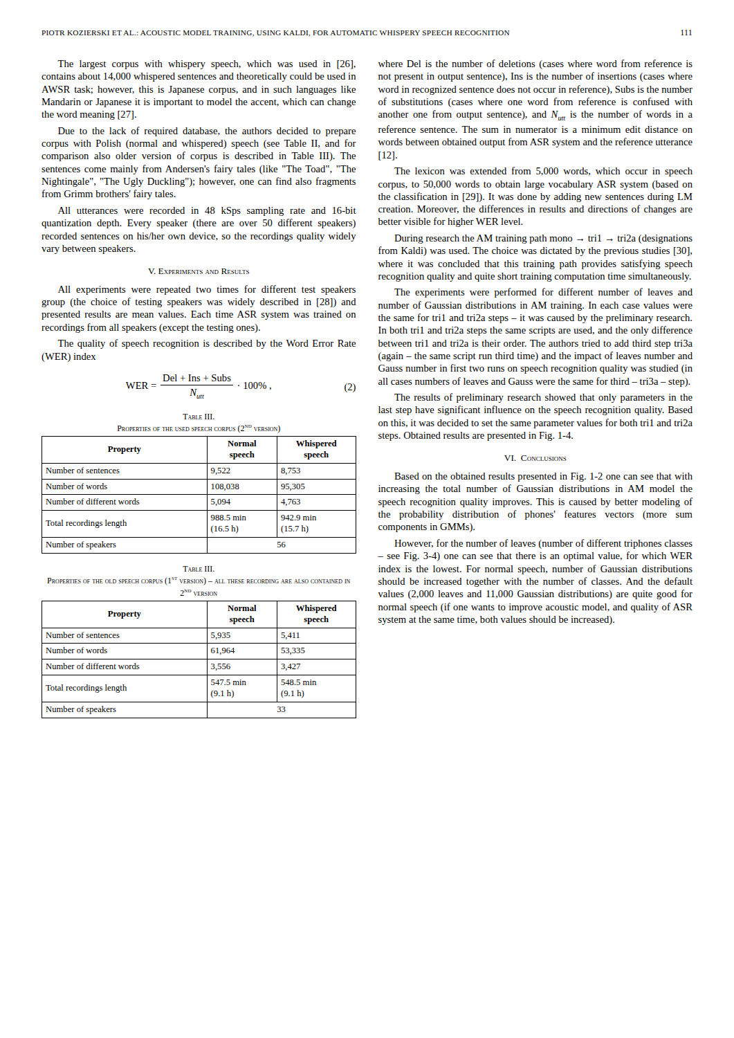Piotr Kozierski et al.: Acoustic Model Training, Using Kaldi, for Automatic Whispery Speech Recognition 111
The largest corpus with whispery speech, which was used in [26], contains about 14,000 whispered sentences and theoretically could be used in AWSR task; however, this is Japanese corpus, and in such languages like Mandarin or Japanese it is important to model the accent, which can change the word meaning [27].
Due to the lack of required database, the authors decided to prepare corpus with Polish (normal and whispered) speech (see Table II, and for comparison also older version of corpus is described in Table III). The sentences come mainly from Andersen's fairy tales (like "The Toad", "The Nightingale", "The Ugly Duckling"); however, one can find also fragments from Grimm brothers' fairy tales.
All utterances were recorded in 48 kSps sampling rate and 16-bit quantization depth. Every speaker (there are over 50 different speakers) recorded sentences on his/her own device, so the recordings quality widely vary between speakers.
V. Experiments and Results
All experiments were repeated two times for different test speakers group (the choice of testing speakers was widely described in [28]) and presented results are mean values. Each time ASR system was trained on recordings from all speakers (except the testing ones).
The quality of speech recognition is described by the Word Error Rate (WER) index
WER = Del + Ins + Subs Nutt · 100% , (2)
Table III. Properties of the used speech corpus (2nd version)
| Property | Normal speech | Whispered speech |
| --- | --- | --- |
| Number of sentences | 9,522 | 8,753 |
| Number of words | 108,038 | 95,305 |
| Number of different words | 5,094 | 4,763 |
| Total recordings length | 988.5 min (16.5 h) | 942.9 min (15.7 h) |
| Number of speakers | 56 |
Table III. Properties of the old speech corpus (1st version) – all these recording are also contained in 2nd version
| Property | Normal speech | Whispered speech |
| --- | --- | --- |
| Number of sentences | 5,935 | 5,411 |
| Number of words | 61,964 | 53,335 |
| Number of different words | 3,556 | 3,427 |
| Total recordings length | 547.5 min (9.1 h) | 548.5 min (9.1 h) |
| Number of speakers | 33 |
where Del is the number of deletions (cases where word from reference is not present in output sentence), Ins is the number of insertions (cases where word in recognized sentence does not occur in reference), Subs is the number of substitutions (cases where one word from reference is confused with another one from output sentence), and Nutt is the number of words in a reference sentence. The sum in numerator is a minimum edit distance on words between obtained output from ASR system and the reference utterance [12].
The lexicon was extended from 5,000 words, which occur in speech corpus, to 50,000 words to obtain large vocabulary ASR system (based on the classification in [29]). It was done by adding new sentences during LM creation. Moreover, the differences in results and directions of changes are better visible for higher WER level.
During research the AM training path mono → tri1 → tri2a (designations from Kaldi) was used. The choice was dictated by the previous studies [30], where it was concluded that this training path provides satisfying speech recognition quality and quite short training computation time simultaneously.
The experiments were performed for different number of leaves and number of Gaussian distributions in AM training. In each case values were the same for tri1 and tri2a steps – it was caused by the preliminary research. In both tri1 and tri2a steps the same scripts are used, and the only difference between tri1 and tri2a is their order. The authors tried to add third step tri3a (again – the same script run third time) and the impact of leaves number and Gauss number in first two runs on speech recognition quality was studied (in all cases numbers of leaves and Gauss were the same for third – tri3a – step).
The results of preliminary research showed that only parameters in the last step have significant influence on the speech recognition quality. Based on this, it was decided to set the same parameter values for both tri1 and tri2a steps. Obtained results are presented in Fig. 1-4.
VI. Conclusions
Based on the obtained results presented in Fig. 1-2 one can see that with increasing the total number of Gaussian distributions in AM model the speech recognition quality improves. This is caused by better modeling of the probability distribution of phones' features vectors (more sum components in GMMs).
However, for the number of leaves (number of different triphones classes – see Fig. 3-4) one can see that there is an optimal value, for which WER index is the lowest. For normal speech, number of Gaussian distributions should be increased together with the number of classes. And the default values (2,000 leaves and 11,000 Gaussian distributions) are quite good for normal speech (if one wants to improve acoustic model, and quality of ASR system at the same time, both values should be increased).